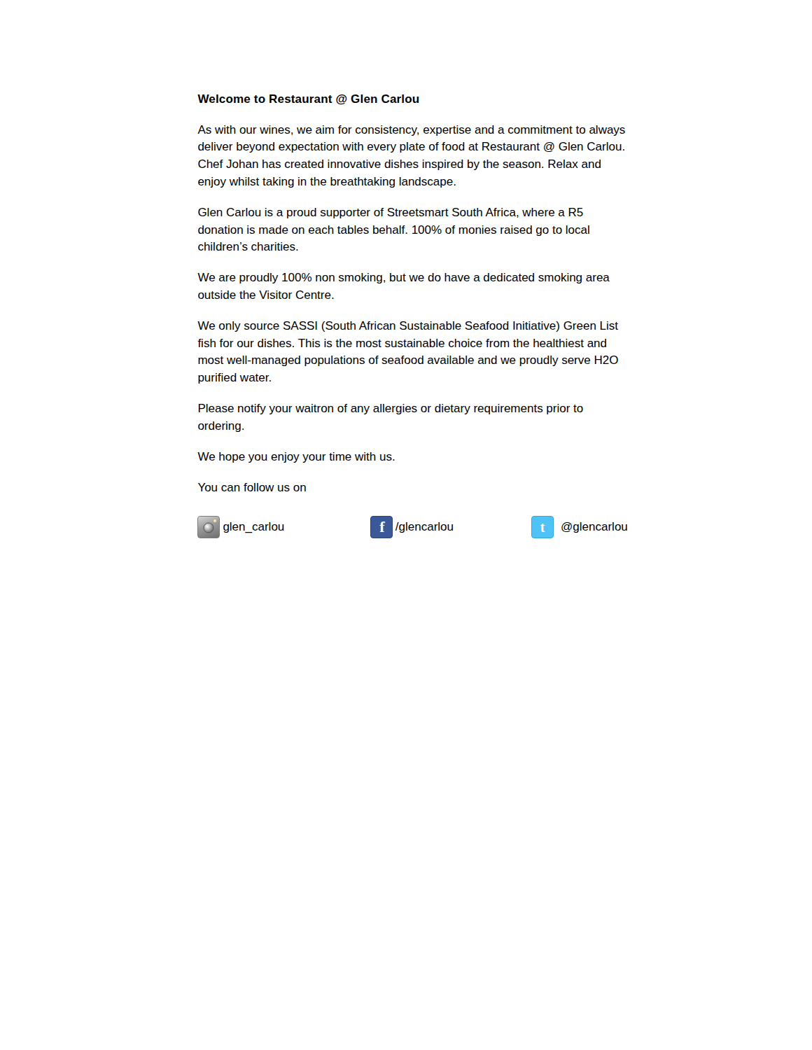Welcome to Restaurant @ Glen Carlou
As with our wines, we aim for consistency, expertise and a commitment to always deliver beyond expectation with every plate of food at Restaurant @ Glen Carlou. Chef Johan has created innovative dishes inspired by the season. Relax and enjoy whilst taking in the breathtaking landscape.
Glen Carlou is a proud supporter of Streetsmart South Africa, where a R5 donation is made on each tables behalf. 100% of monies raised go to local children’s charities.
We are proudly 100% non smoking, but we do have a dedicated smoking area outside the Visitor Centre.
We only source SASSI (South African Sustainable Seafood Initiative) Green List fish for our dishes. This is the most sustainable choice from the healthiest and most well-managed populations of seafood available and we proudly serve H2O purified water.
Please notify your waitron of any allergies or dietary requirements prior to ordering.
We hope you enjoy your time with us.
You can follow us on
glen_carlou /glencarlou @glencarlou